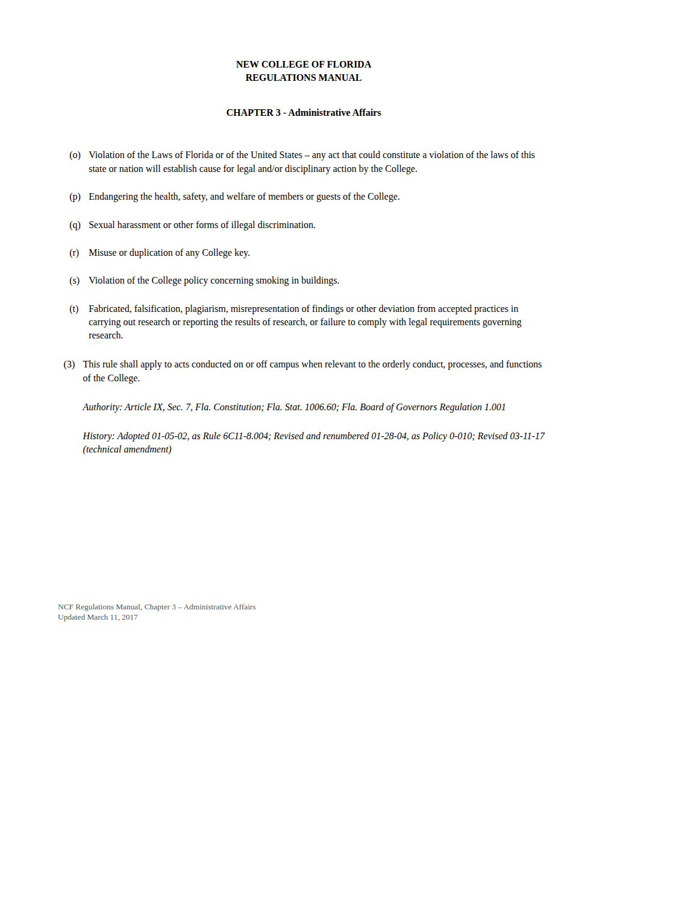NEW COLLEGE OF FLORIDA REGULATIONS MANUAL
CHAPTER 3 - Administrative Affairs
(o) Violation of the Laws of Florida or of the United States – any act that could constitute a violation of the laws of this state or nation will establish cause for legal and/or disciplinary action by the College.
(p) Endangering the health, safety, and welfare of members or guests of the College.
(q) Sexual harassment or other forms of illegal discrimination.
(r) Misuse or duplication of any College key.
(s) Violation of the College policy concerning smoking in buildings.
(t) Fabricated, falsification, plagiarism, misrepresentation of findings or other deviation from accepted practices in carrying out research or reporting the results of research, or failure to comply with legal requirements governing research.
(3) This rule shall apply to acts conducted on or off campus when relevant to the orderly conduct, processes, and functions of the College.
Authority: Article IX, Sec. 7, Fla. Constitution; Fla. Stat. 1006.60; Fla. Board of Governors Regulation 1.001
History: Adopted 01-05-02, as Rule 6C11-8.004; Revised and renumbered 01-28-04, as Policy 0-010; Revised 03-11-17 (technical amendment)
NCF Regulations Manual, Chapter 3 – Administrative Affairs
Updated March 11, 2017